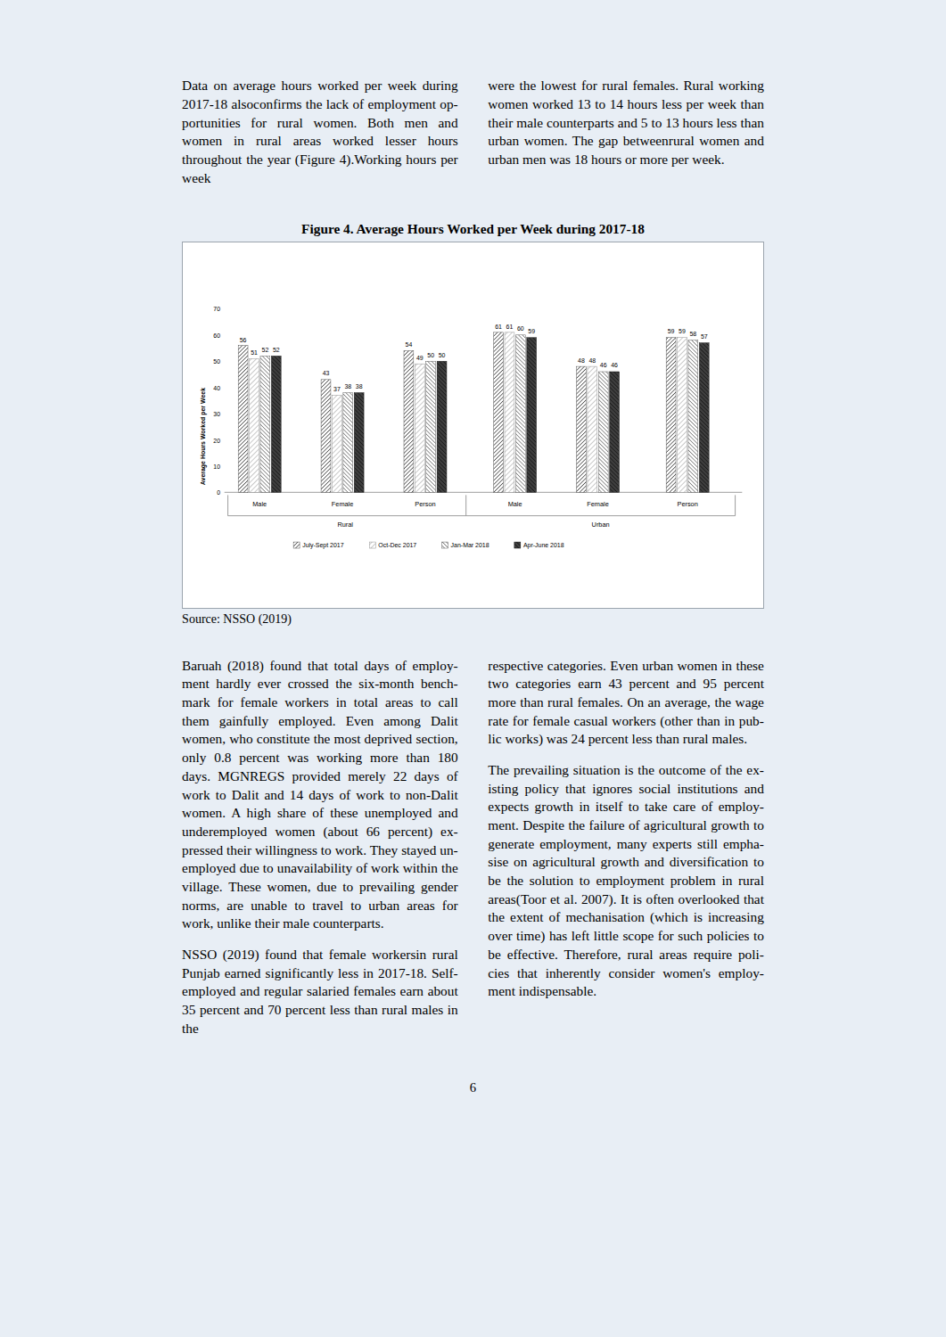Data on average hours worked per week during 2017-18 alsoconfirms the lack of employment opportunities for rural women. Both men and women in rural areas worked lesser hours throughout the year (Figure 4).Working hours per week
were the lowest for rural females. Rural working women worked 13 to 14 hours less per week than their male counterparts and 5 to 13 hours less than urban women. The gap betweenrural women and urban men was 18 hours or more per week.
Figure 4. Average Hours Worked per Week during 2017-18
Average Hours Worked per Week 70 60 50 40 30 20 10 0 56 51 52 52 43 37 38 38 54 49 50 50 61 61 60 59 48 48 46 46 59 59 58 57 Male Female Person Male Female Person Rural Urban July-Sept 2017 Oct-Dec 2017 Jan-Mar 2018 Apr-June 2018
Source: NSSO (2019)
Baruah (2018) found that total days of employment hardly ever crossed the six-month benchmark for female workers in total areas to call them gainfully employed. Even among Dalit women, who constitute the most deprived section, only 0.8 percent was working more than 180 days. MGNREGS provided merely 22 days of work to Dalit and 14 days of work to non-Dalit women. A high share of these unemployed and underemployed women (about 66 percent) expressed their willingness to work. They stayed unemployed due to unavailability of work within the village. These women, due to prevailing gender norms, are unable to travel to urban areas for work, unlike their male counterparts.
NSSO (2019) found that female workersin rural Punjab earned significantly less in 2017-18. Self-employed and regular salaried females earn about 35 percent and 70 percent less than rural males in the
respective categories. Even urban women in these two categories earn 43 percent and 95 percent more than rural females. On an average, the wage rate for female casual workers (other than in public works) was 24 percent less than rural males.
The prevailing situation is the outcome of the existing policy that ignores social institutions and expects growth in itself to take care of employment. Despite the failure of agricultural growth to generate employment, many experts still emphasise on agricultural growth and diversification to be the solution to employment problem in rural areas(Toor et al. 2007). It is often overlooked that the extent of mechanisation (which is increasing over time) has left little scope for such policies to be effective. Therefore, rural areas require policies that inherently consider women's employment indispensable.
6